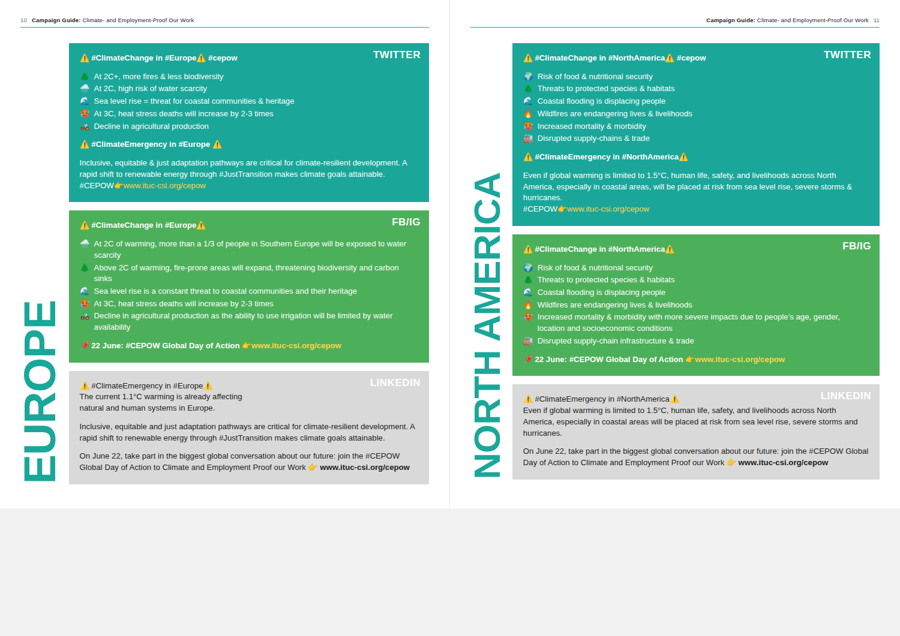10 Campaign Guide: Climate- and Employment-Proof Our Work
Europe
TWITTER
⚠️ #ClimateChange in #Europe⚠️ #cepow
🌲At 2C+, more fires & less biodiversity
🌧️At 2C, high risk of water scarcity
🌊Sea level rise = threat for coastal communities & heritage
🥵At 3C, heat stress deaths will increase by 2-3 times
🚜Decline in agricultural production
⚠️ #ClimateEmergency in #Europe ⚠️
Inclusive, equitable & just adaptation pathways are critical for climate-resilient development. A rapid shift to renewable energy through #JustTransition makes climate goals attainable.
#CEPOW👉www.ituc-csi.org/cepow
FB/IG
⚠️ #ClimateChange in #Europe⚠️
🌧️At 2C of warming, more than a 1/3 of people in Southern Europe will be exposed to water scarcity
🌲Above 2C of warming, fire-prone areas will expand, threatening biodiversity and carbon sinks
🌊Sea level rise is a constant threat to coastal communities and their heritage
🥵At 3C, heat stress deaths will increase by 2-3 times
🚜Decline in agricultural production as the ability to use irrigation will be limited by water availability
📌 22 June: #CEPOW Global Day of Action 👉www.ituc-csi.org/cepow
LINKEDIN
⚠️ #ClimateEmergency in #Europe⚠️
The current 1.1°C warming is already affecting
natural and human systems in Europe.
Inclusive, equitable and just adaptation pathways are critical for climate-resilient development. A rapid shift to renewable energy through #JustTransition makes climate goals attainable.
On June 22, take part in the biggest global conversation about our future: join the #CEPOW Global Day of Action to Climate and Employment Proof our Work 👉 www.ituc-csi.org/cepow
Campaign Guide: Climate- and Employment-Proof Our Work 11
North America
TWITTER
⚠️ #ClimateChange in #NorthAmerica⚠️ #cepow
🌍Risk of food & nutritional security
🌲Threats to protected species & habitats
🌊Coastal flooding is displacing people
🔥Wildfires are endangering lives & livelihoods
🥵Increased mortality & morbidity
🏭Disrupted supply-chains & trade
⚠️ #ClimateEmergency in #NorthAmerica⚠️
Even if global warming is limited to 1.5°C, human life, safety, and livelihoods across North America, especially in coastal areas, will be placed at risk from sea level rise, severe storms & hurricanes.
#CEPOW👉www.ituc-csi.org/cepow
FB/IG
⚠️ #ClimateChange in #NorthAmerica⚠️
🌍Risk of food & nutritional security
🌲Threats to protected species & habitats
🌊Coastal flooding is displacing people
🔥Wildfires are endangering lives & livelihoods
🥵Increased mortality & morbidity with more severe impacts due to people’s age, gender, location and socioeconomic conditions
🏭Disrupted supply-chain infrastructure & trade
📌 22 June: #CEPOW Global Day of Action 👉www.ituc-csi.org/cepow
LINKEDIN
⚠️ #ClimateEmergency in #NorthAmerica⚠️
Even if global warming is limited to 1.5°C, human life, safety, and livelihoods across North America, especially in coastal areas will be placed at risk from sea level rise, severe storms and hurricanes.
On June 22, take part in the biggest global conversation about our future: join the #CEPOW Global Day of Action to Climate and Employment Proof our Work 👉 www.ituc-csi.org/cepow